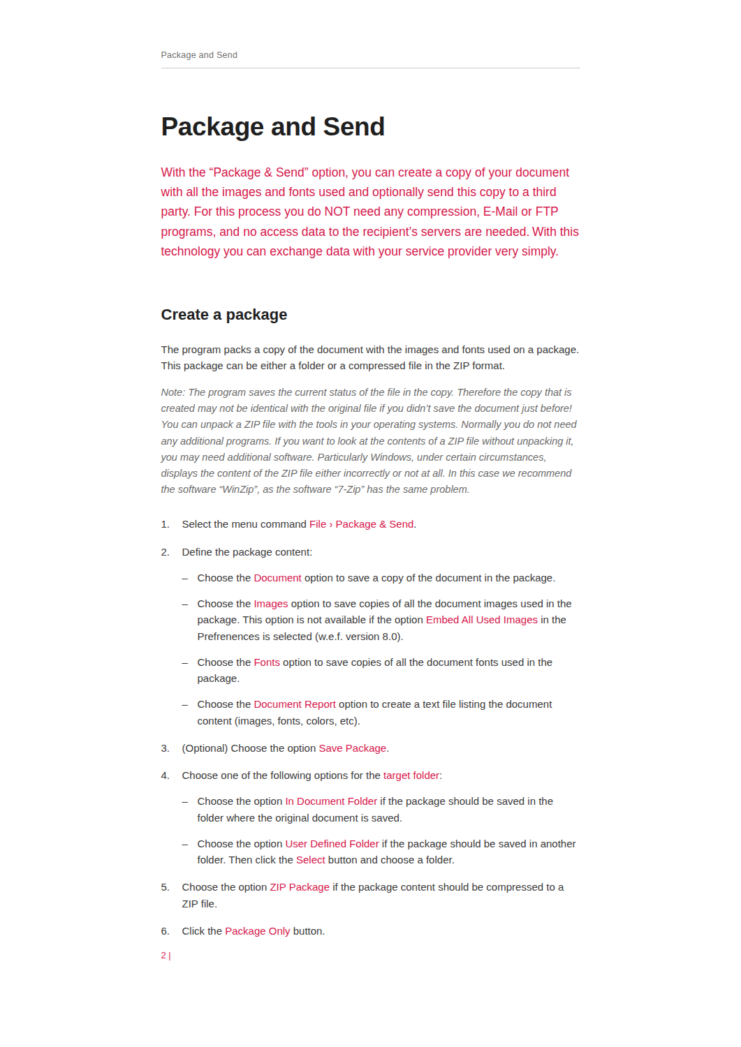Package and Send
Package and Send
With the “Package & Send” option, you can create a copy of your document with all the images and fonts used and optionally send this copy to a third party. For this process you do NOT need any compression, E‑Mail or FTP programs, and no access data to the recipient’s servers are needed. With this technology you can exchange data with your service provider very simply.
Create a package
The program packs a copy of the document with the images and fonts used on a package. This package can be either a folder or a compressed file in the ZIP format.
Note: The program saves the current status of the file in the copy. Therefore the copy that is created may not be identical with the original file if you didn’t save the document just before! You can unpack a ZIP file with the tools in your operating systems. Normally you do not need any additional programs. If you want to look at the contents of a ZIP file without unpacking it, you may need additional software. Particularly Windows, under certain circumstances, displays the content of the ZIP file either incorrectly or not at all. In this case we recommend the software “WinZip”, as the software “7-Zip” has the same problem.
Select the menu command File › Package & Send.
Define the package content:
Choose the Document option to save a copy of the document in the package.
Choose the Images option to save copies of all the document images used in the package. This option is not available if the option Embed All Used Images in the Prefrenences is selected (w.e.f. version 8.0).
Choose the Fonts option to save copies of all the document fonts used in the package.
Choose the Document Report option to create a text file listing the document content (images, fonts, colors, etc).
(Optional) Choose the option Save Package.
Choose one of the following options for the target folder:
Choose the option In Document Folder if the package should be saved in the folder where the original document is saved.
Choose the option User Defined Folder if the package should be saved in another folder. Then click the Select button and choose a folder.
Choose the option ZIP Package if the package content should be compressed to a ZIP file.
Click the Package Only button.
2|